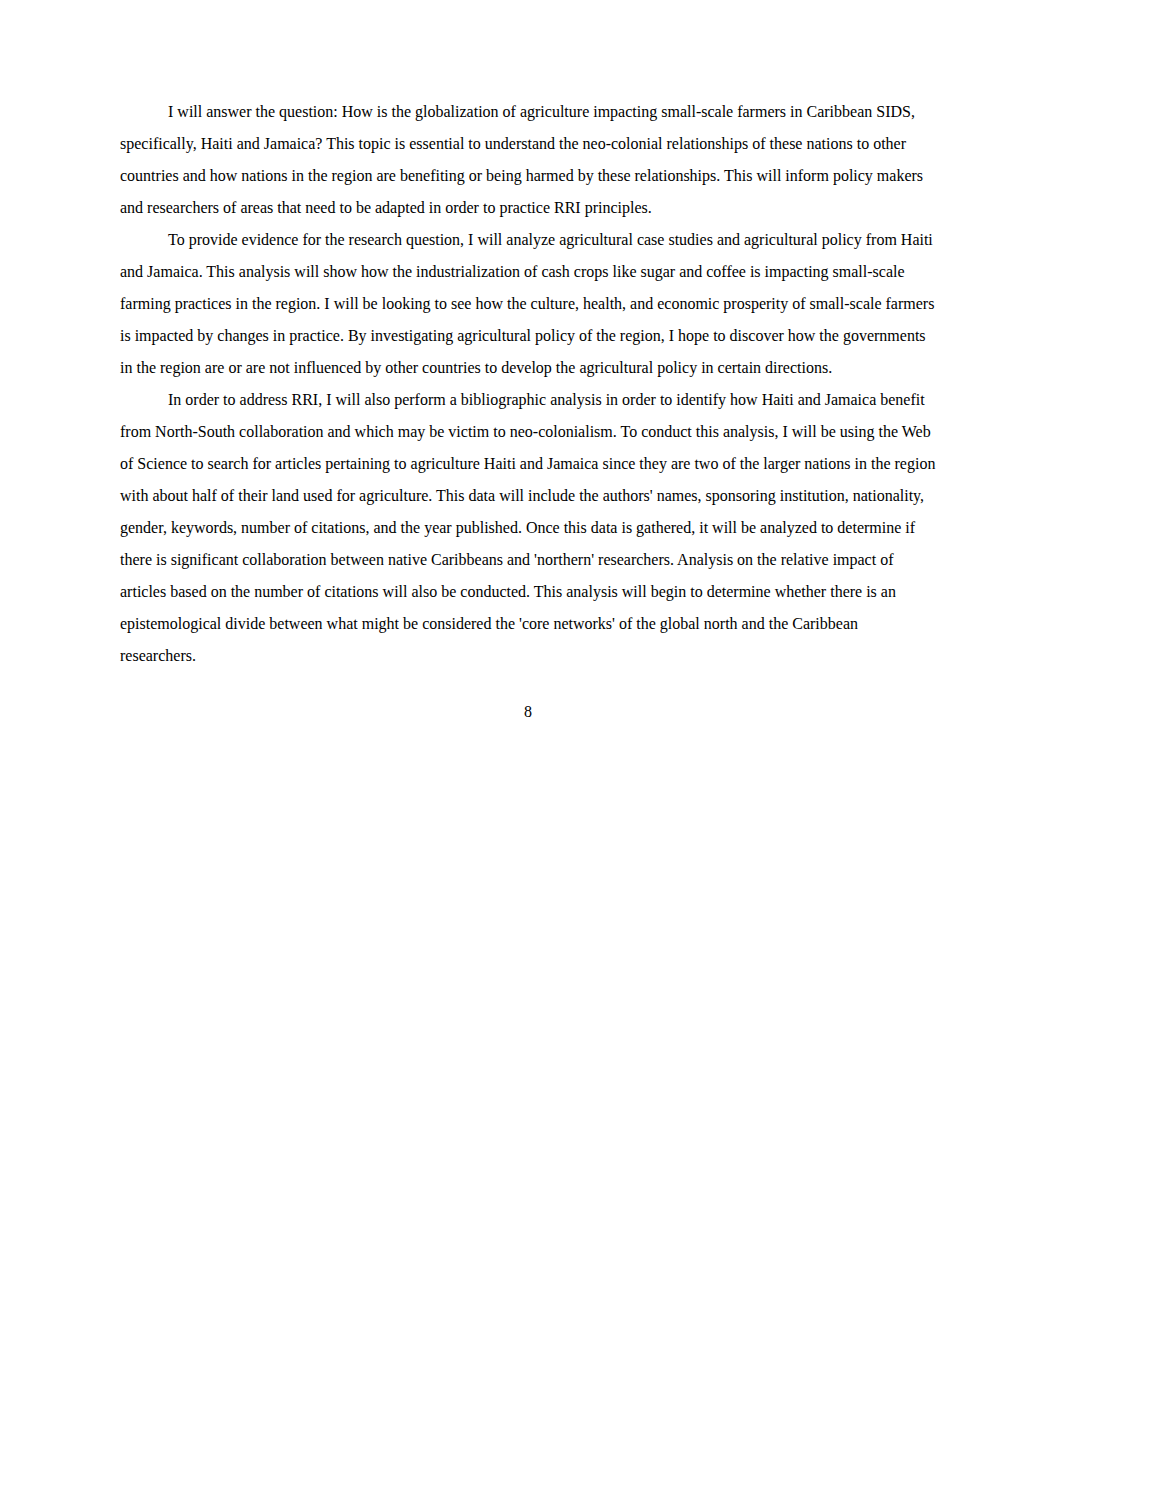I will answer the question: How is the globalization of agriculture impacting small-scale farmers in Caribbean SIDS, specifically, Haiti and Jamaica? This topic is essential to understand the neo-colonial relationships of these nations to other countries and how nations in the region are benefiting or being harmed by these relationships. This will inform policy makers and researchers of areas that need to be adapted in order to practice RRI principles.
To provide evidence for the research question, I will analyze agricultural case studies and agricultural policy from Haiti and Jamaica. This analysis will show how the industrialization of cash crops like sugar and coffee is impacting small-scale farming practices in the region. I will be looking to see how the culture, health, and economic prosperity of small-scale farmers is impacted by changes in practice. By investigating agricultural policy of the region, I hope to discover how the governments in the region are or are not influenced by other countries to develop the agricultural policy in certain directions.
In order to address RRI, I will also perform a bibliographic analysis in order to identify how Haiti and Jamaica benefit from North-South collaboration and which may be victim to neo-colonialism. To conduct this analysis, I will be using the Web of Science to search for articles pertaining to agriculture Haiti and Jamaica since they are two of the larger nations in the region with about half of their land used for agriculture. This data will include the authors' names, sponsoring institution, nationality, gender, keywords, number of citations, and the year published. Once this data is gathered, it will be analyzed to determine if there is significant collaboration between native Caribbeans and 'northern' researchers. Analysis on the relative impact of articles based on the number of citations will also be conducted. This analysis will begin to determine whether there is an epistemological divide between what might be considered the 'core networks' of the global north and the Caribbean researchers.
8